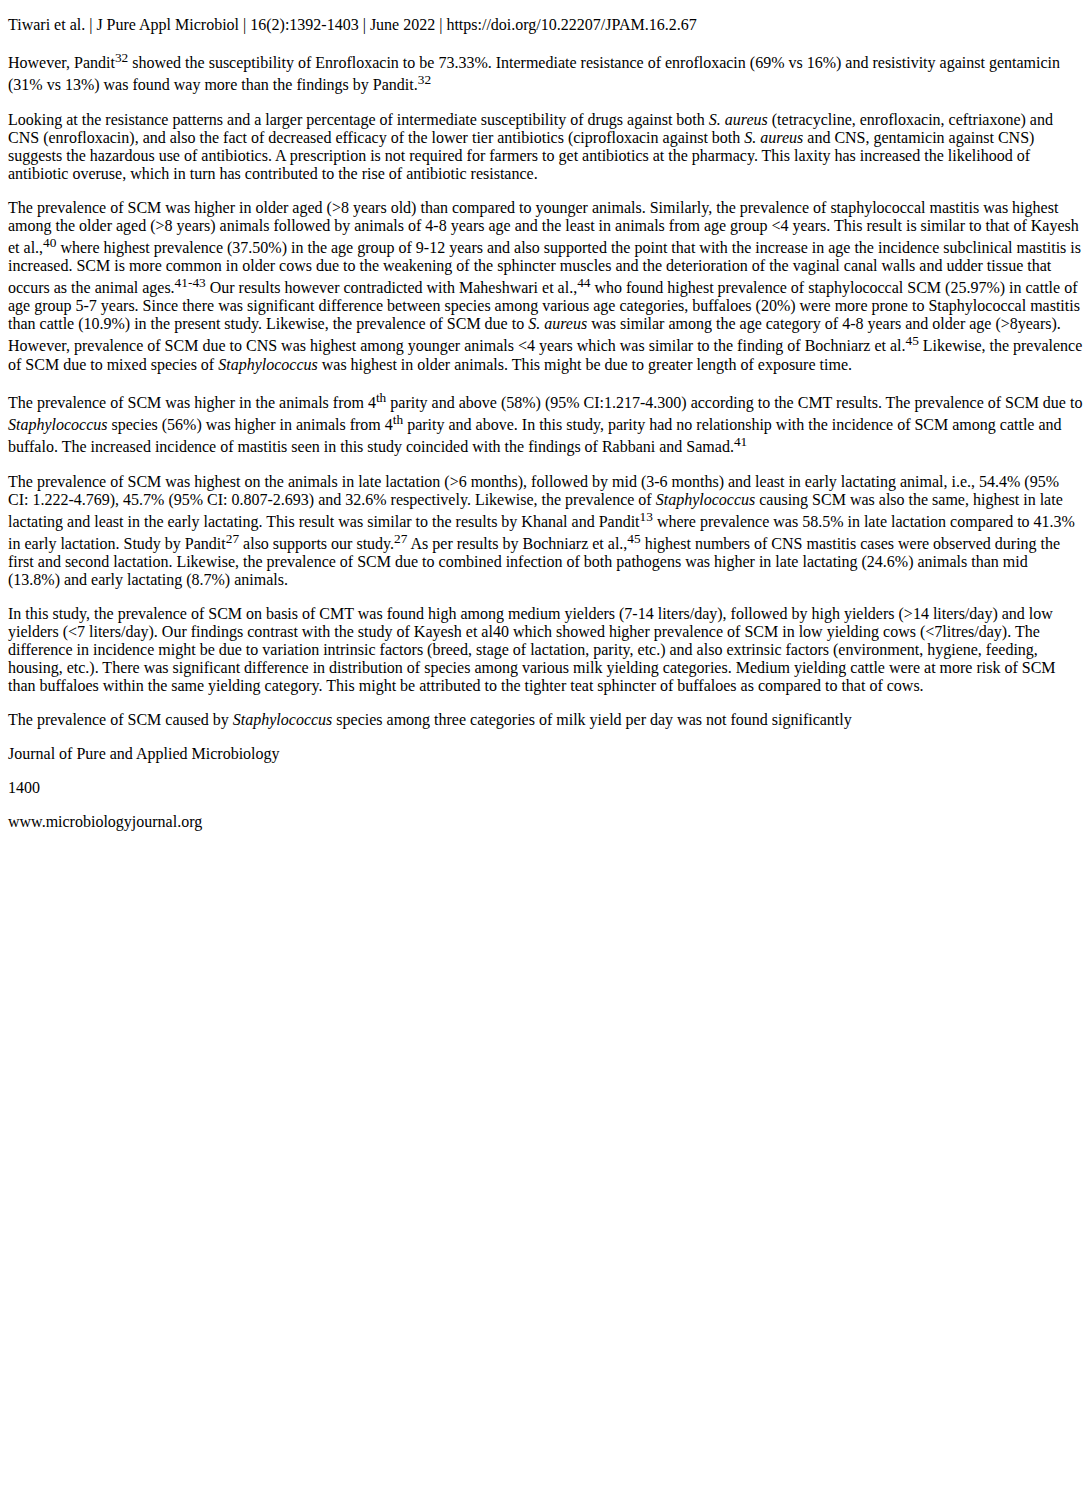Tiwari et al. | J Pure Appl Microbiol | 16(2):1392-1403 | June 2022 | https://doi.org/10.22207/JPAM.16.2.67
However, Pandit32 showed the susceptibility of Enrofloxacin to be 73.33%. Intermediate resistance of enrofloxacin (69% vs 16%) and resistivity against gentamicin (31% vs 13%) was found way more than the findings by Pandit.32
Looking at the resistance patterns and a larger percentage of intermediate susceptibility of drugs against both S. aureus (tetracycline, enrofloxacin, ceftriaxone) and CNS (enrofloxacin), and also the fact of decreased efficacy of the lower tier antibiotics (ciprofloxacin against both S. aureus and CNS, gentamicin against CNS) suggests the hazardous use of antibiotics. A prescription is not required for farmers to get antibiotics at the pharmacy. This laxity has increased the likelihood of antibiotic overuse, which in turn has contributed to the rise of antibiotic resistance.
The prevalence of SCM was higher in older aged (>8 years old) than compared to younger animals. Similarly, the prevalence of staphylococcal mastitis was highest among the older aged (>8 years) animals followed by animals of 4-8 years age and the least in animals from age group <4 years. This result is similar to that of Kayesh et al.,40 where highest prevalence (37.50%) in the age group of 9-12 years and also supported the point that with the increase in age the incidence subclinical mastitis is increased. SCM is more common in older cows due to the weakening of the sphincter muscles and the deterioration of the vaginal canal walls and udder tissue that occurs as the animal ages.41-43 Our results however contradicted with Maheshwari et al.,44 who found highest prevalence of staphylococcal SCM (25.97%) in cattle of age group 5-7 years. Since there was significant difference between species among various age categories, buffaloes (20%) were more prone to Staphylococcal mastitis than cattle (10.9%) in the present study. Likewise, the prevalence of SCM due to S. aureus was similar among the age category of 4-8 years and older age (>8years). However, prevalence of SCM due to CNS was highest among younger animals <4 years which was similar to the finding of Bochniarz et al.45 Likewise, the prevalence of SCM due to mixed species of Staphylococcus was highest in older animals. This might be due to greater length of exposure time.
The prevalence of SCM was higher in the animals from 4th parity and above (58%) (95% CI:1.217-4.300) according to the CMT results. The prevalence of SCM due to Staphylococcus species (56%) was higher in animals from 4th parity and above. In this study, parity had no relationship with the incidence of SCM among cattle and buffalo. The increased incidence of mastitis seen in this study coincided with the findings of Rabbani and Samad.41
The prevalence of SCM was highest on the animals in late lactation (>6 months), followed by mid (3-6 months) and least in early lactating animal, i.e., 54.4% (95% CI: 1.222-4.769), 45.7% (95% CI: 0.807-2.693) and 32.6% respectively. Likewise, the prevalence of Staphylococcus causing SCM was also the same, highest in late lactating and least in the early lactating. This result was similar to the results by Khanal and Pandit13 where prevalence was 58.5% in late lactation compared to 41.3% in early lactation. Study by Pandit27 also supports our study.27 As per results by Bochniarz et al.,45 highest numbers of CNS mastitis cases were observed during the first and second lactation. Likewise, the prevalence of SCM due to combined infection of both pathogens was higher in late lactating (24.6%) animals than mid (13.8%) and early lactating (8.7%) animals.
In this study, the prevalence of SCM on basis of CMT was found high among medium yielders (7-14 liters/day), followed by high yielders (>14 liters/day) and low yielders (<7 liters/day). Our findings contrast with the study of Kayesh et al40 which showed higher prevalence of SCM in low yielding cows (<7litres/day). The difference in incidence might be due to variation intrinsic factors (breed, stage of lactation, parity, etc.) and also extrinsic factors (environment, hygiene, feeding, housing, etc.). There was significant difference in distribution of species among various milk yielding categories. Medium yielding cattle were at more risk of SCM than buffaloes within the same yielding category. This might be attributed to the tighter teat sphincter of buffaloes as compared to that of cows.
The prevalence of SCM caused by Staphylococcus species among three categories of milk yield per day was not found significantly
Journal of Pure and Applied Microbiology
1400
www.microbiologyjournal.org